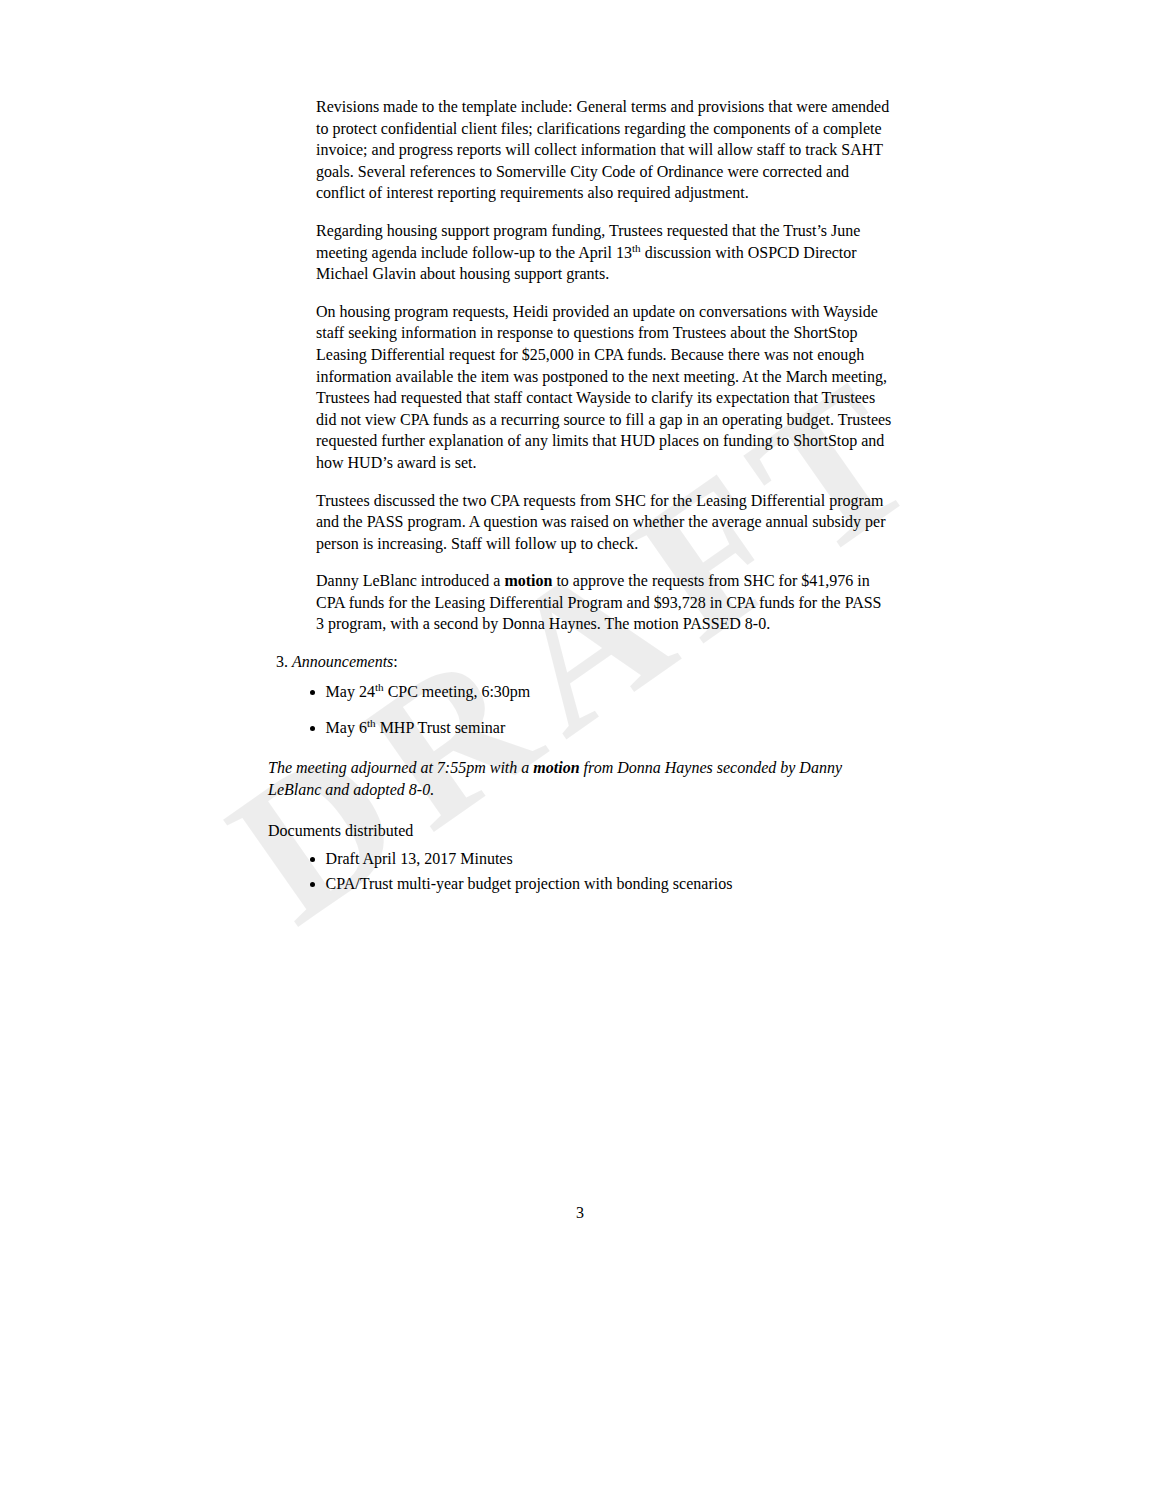DRAFT
Revisions made to the template include: General terms and provisions that were amended to protect confidential client files; clarifications regarding the components of a complete invoice; and progress reports will collect information that will allow staff to track SAHT goals. Several references to Somerville City Code of Ordinance were corrected and conflict of interest reporting requirements also required adjustment.
Regarding housing support program funding, Trustees requested that the Trust’s June meeting agenda include follow-up to the April 13th discussion with OSPCD Director Michael Glavin about housing support grants.
On housing program requests, Heidi provided an update on conversations with Wayside staff seeking information in response to questions from Trustees about the ShortStop Leasing Differential request for $25,000 in CPA funds. Because there was not enough information available the item was postponed to the next meeting. At the March meeting, Trustees had requested that staff contact Wayside to clarify its expectation that Trustees did not view CPA funds as a recurring source to fill a gap in an operating budget. Trustees requested further explanation of any limits that HUD places on funding to ShortStop and how HUD’s award is set.
Trustees discussed the two CPA requests from SHC for the Leasing Differential program and the PASS program. A question was raised on whether the average annual subsidy per person is increasing. Staff will follow up to check.
Danny LeBlanc introduced a motion to approve the requests from SHC for $41,976 in CPA funds for the Leasing Differential Program and $93,728 in CPA funds for the PASS 3 program, with a second by Donna Haynes. The motion PASSED 8-0.
Announcements:
May 24th CPC meeting, 6:30pm
May 6th MHP Trust seminar
The meeting adjourned at 7:55pm with a motion from Donna Haynes seconded by Danny LeBlanc and adopted 8-0.
Documents distributed
Draft April 13, 2017 Minutes
CPA/Trust multi-year budget projection with bonding scenarios
3